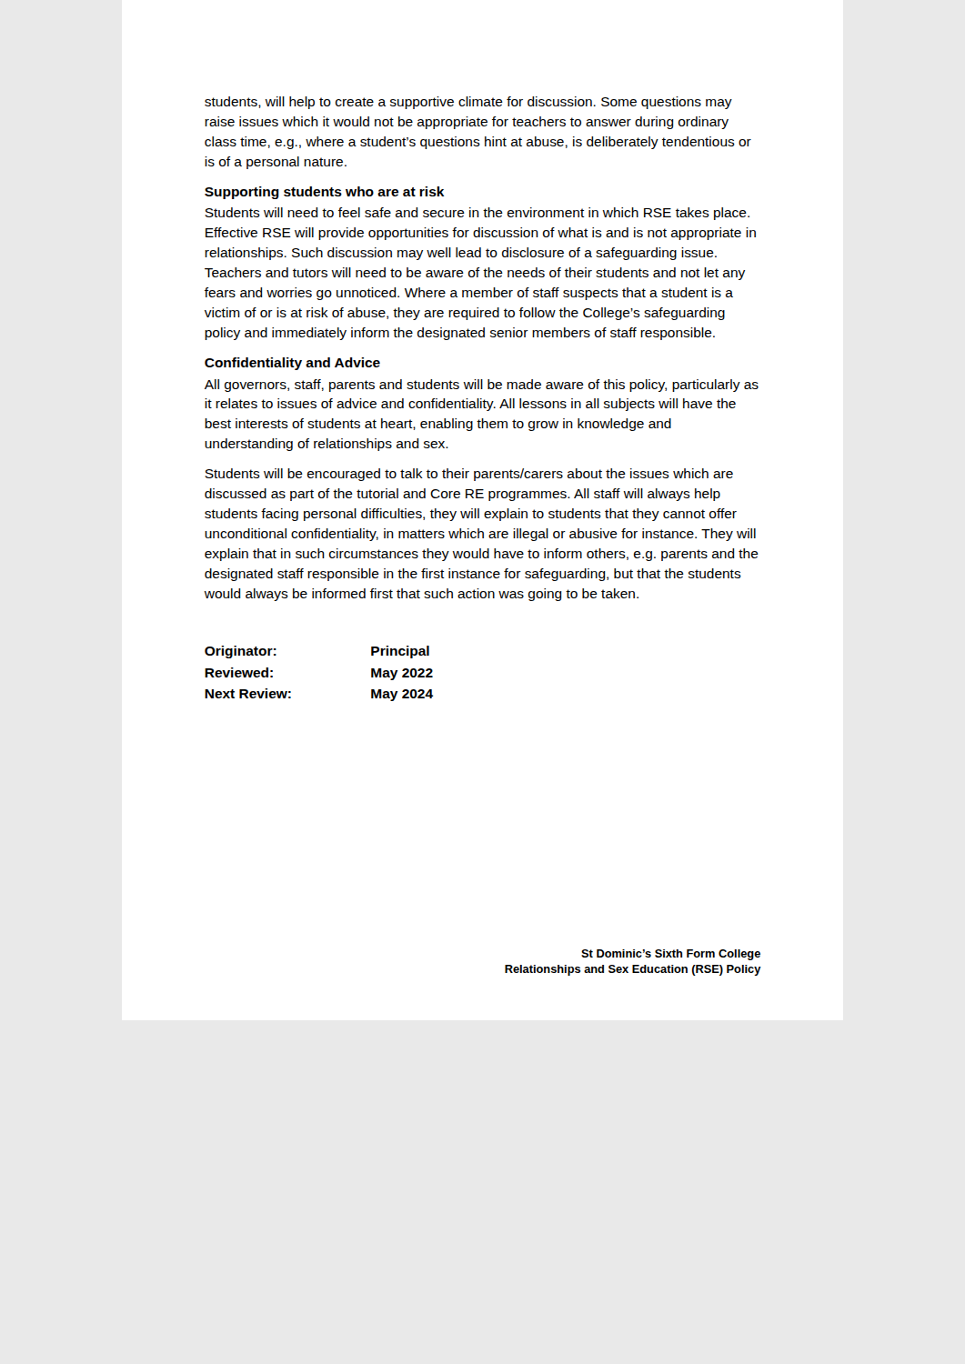students, will help to create a supportive climate for discussion. Some questions may raise issues which it would not be appropriate for teachers to answer during ordinary class time, e.g., where a student’s questions hint at abuse, is deliberately tendentious or is of a personal nature.
Supporting students who are at risk
Students will need to feel safe and secure in the environment in which RSE takes place. Effective RSE will provide opportunities for discussion of what is and is not appropriate in relationships. Such discussion may well lead to disclosure of a safeguarding issue. Teachers and tutors will need to be aware of the needs of their students and not let any fears and worries go unnoticed. Where a member of staff suspects that a student is a victim of or is at risk of abuse, they are required to follow the College’s safeguarding policy and immediately inform the designated senior members of staff responsible.
Confidentiality and Advice
All governors, staff, parents and students will be made aware of this policy, particularly as it relates to issues of advice and confidentiality. All lessons in all subjects will have the best interests of students at heart, enabling them to grow in knowledge and understanding of relationships and sex.
Students will be encouraged to talk to their parents/carers about the issues which are discussed as part of the tutorial and Core RE programmes. All staff will always help students facing personal difficulties, they will explain to students that they cannot offer unconditional confidentiality, in matters which are illegal or abusive for instance. They will explain that in such circumstances they would have to inform others, e.g. parents and the designated staff responsible in the first instance for safeguarding, but that the students would always be informed first that such action was going to be taken.
| Originator: | Principal |
| Reviewed: | May 2022 |
| Next Review: | May 2024 |
St Dominic’s Sixth Form College
Relationships and Sex Education (RSE) Policy